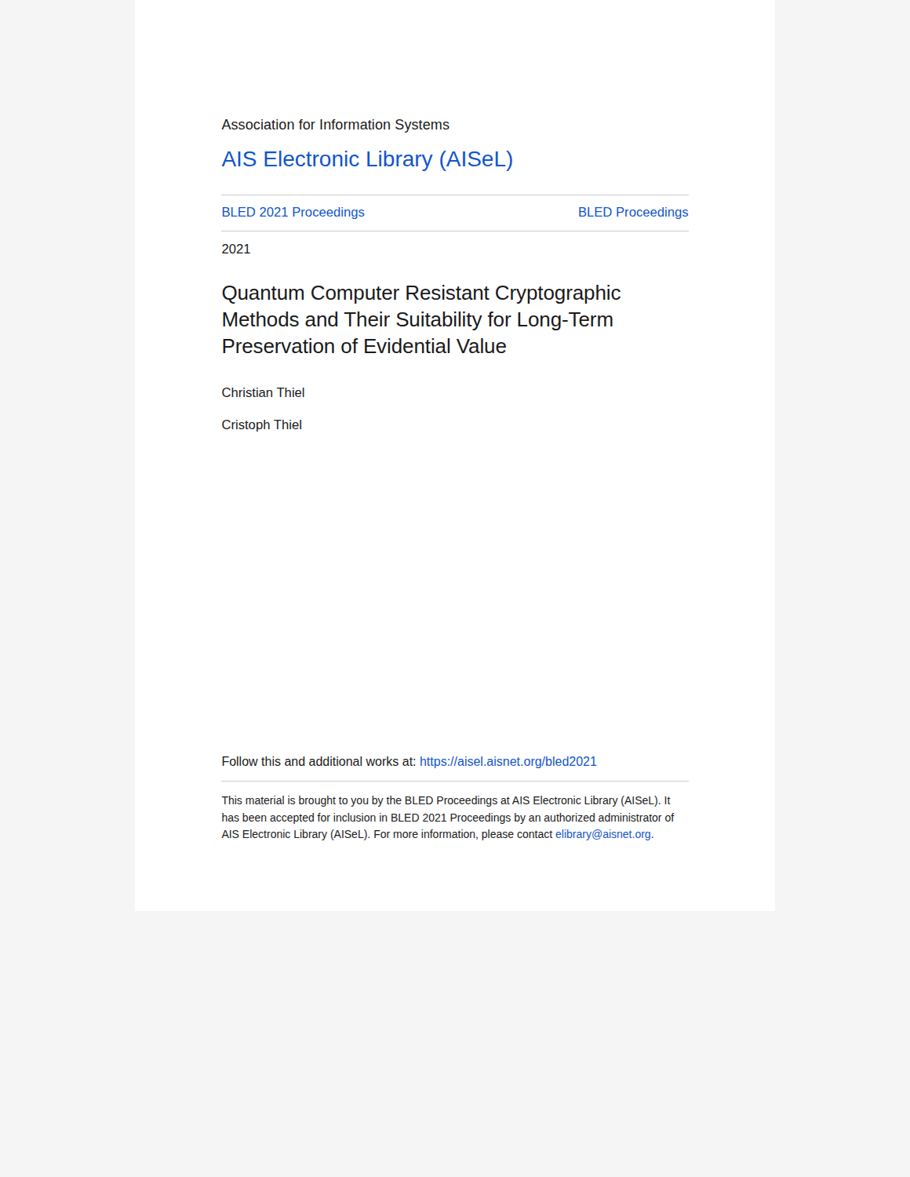Association for Information Systems
AIS Electronic Library (AISeL)
BLED 2021 Proceedings BLED Proceedings
2021
Quantum Computer Resistant Cryptographic Methods and Their Suitability for Long-Term Preservation of Evidential Value
Christian Thiel
Cristoph Thiel
Follow this and additional works at: https://aisel.aisnet.org/bled2021
This material is brought to you by the BLED Proceedings at AIS Electronic Library (AISeL). It has been accepted for inclusion in BLED 2021 Proceedings by an authorized administrator of AIS Electronic Library (AISeL). For more information, please contact elibrary@aisnet.org.